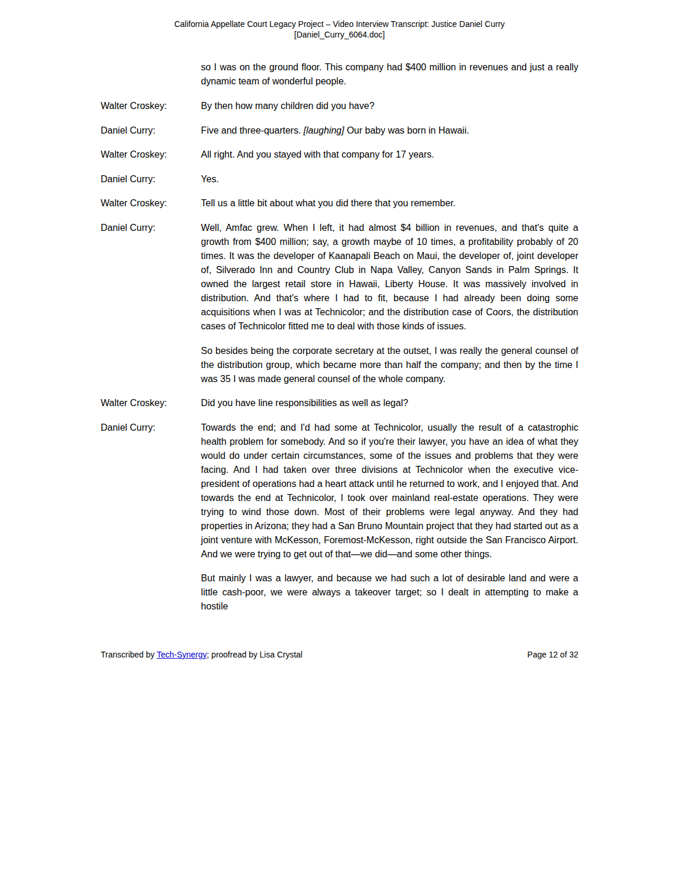California Appellate Court Legacy Project – Video Interview Transcript: Justice Daniel Curry [Daniel_Curry_6064.doc]
| | so I was on the ground floor. This company had $400 million in revenues and just a really dynamic team of wonderful people. |
| Walter Croskey: | By then how many children did you have? |
| Daniel Curry: | Five and three-quarters. [laughing] Our baby was born in Hawaii. |
| Walter Croskey: | All right. And you stayed with that company for 17 years. |
| Daniel Curry: | Yes. |
| Walter Croskey: | Tell us a little bit about what you did there that you remember. |
| Daniel Curry: | Well, Amfac grew. When I left, it had almost $4 billion in revenues, and that's quite a growth from $400 million; say, a growth maybe of 10 times, a profitability probably of 20 times. It was the developer of Kaanapali Beach on Maui, the developer of, joint developer of, Silverado Inn and Country Club in Napa Valley, Canyon Sands in Palm Springs. It owned the largest retail store in Hawaii, Liberty House. It was massively involved in distribution. And that's where I had to fit, because I had already been doing some acquisitions when I was at Technicolor; and the distribution case of Coors, the distribution cases of Technicolor fitted me to deal with those kinds of issues. So besides being the corporate secretary at the outset, I was really the general counsel of the distribution group, which became more than half the company; and then by the time I was 35 I was made general counsel of the whole company. |
| Walter Croskey: | Did you have line responsibilities as well as legal? |
| Daniel Curry: | Towards the end; and I'd had some at Technicolor, usually the result of a catastrophic health problem for somebody. And so if you're their lawyer, you have an idea of what they would do under certain circumstances, some of the issues and problems that they were facing. And I had taken over three divisions at Technicolor when the executive vice-president of operations had a heart attack until he returned to work, and I enjoyed that. And towards the end at Technicolor, I took over mainland real-estate operations. They were trying to wind those down. Most of their problems were legal anyway. And they had properties in Arizona; they had a San Bruno Mountain project that they had started out as a joint venture with McKesson, Foremost-McKesson, right outside the San Francisco Airport. And we were trying to get out of that—we did—and some other things. But mainly I was a lawyer, and because we had such a lot of desirable land and were a little cash-poor, we were always a takeover target; so I dealt in attempting to make a hostile |
Transcribed by Tech-Synergy; proofread by Lisa Crystal Page 12 of 32